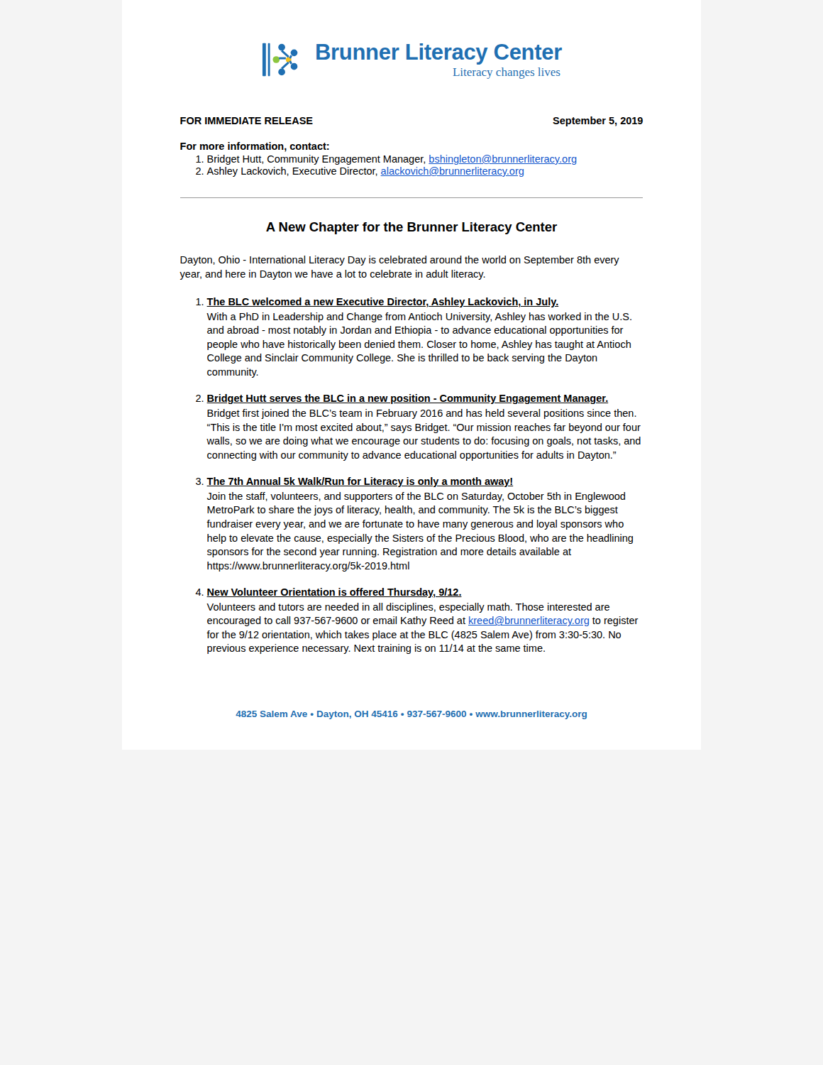Brunner Literacy Center
Literacy changes lives
FOR IMMEDIATE RELEASE September 5, 2019
For more information, contact:
Bridget Hutt, Community Engagement Manager, bshingleton@brunnerliteracy.org
Ashley Lackovich, Executive Director, alackovich@brunnerliteracy.org
A New Chapter for the Brunner Literacy Center
Dayton, Ohio - International Literacy Day is celebrated around the world on September 8th every year, and here in Dayton we have a lot to celebrate in adult literacy.
The BLC welcomed a new Executive Director, Ashley Lackovich, in July. With a PhD in Leadership and Change from Antioch University, Ashley has worked in the U.S. and abroad - most notably in Jordan and Ethiopia - to advance educational opportunities for people who have historically been denied them. Closer to home, Ashley has taught at Antioch College and Sinclair Community College. She is thrilled to be back serving the Dayton community.
Bridget Hutt serves the BLC in a new position - Community Engagement Manager. Bridget first joined the BLC’s team in February 2016 and has held several positions since then. “This is the title I'm most excited about,” says Bridget. “Our mission reaches far beyond our four walls, so we are doing what we encourage our students to do: focusing on goals, not tasks, and connecting with our community to advance educational opportunities for adults in Dayton.”
The 7th Annual 5k Walk/Run for Literacy is only a month away! Join the staff, volunteers, and supporters of the BLC on Saturday, October 5th in Englewood MetroPark to share the joys of literacy, health, and community. The 5k is the BLC’s biggest fundraiser every year, and we are fortunate to have many generous and loyal sponsors who help to elevate the cause, especially the Sisters of the Precious Blood, who are the headlining sponsors for the second year running. Registration and more details available at https://www.brunnerliteracy.org/5k-2019.html
New Volunteer Orientation is offered Thursday, 9/12. Volunteers and tutors are needed in all disciplines, especially math. Those interested are encouraged to call 937-567-9600 or email Kathy Reed at kreed@brunnerliteracy.org to register for the 9/12 orientation, which takes place at the BLC (4825 Salem Ave) from 3:30-5:30. No previous experience necessary. Next training is on 11/14 at the same time.
4825 Salem Ave•Dayton, OH 45416•937-567-9600•www.brunnerliteracy.org